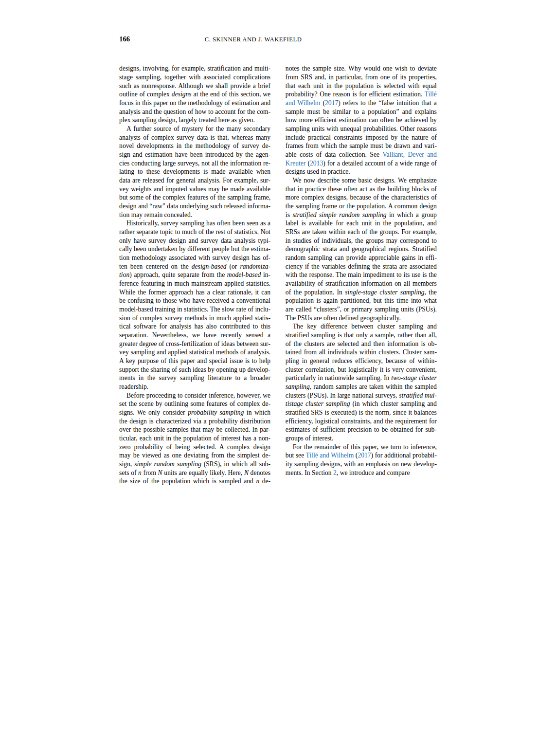166 C. SKINNER AND J. WAKEFIELD
designs, involving, for example, stratification and multistage sampling, together with associated complications such as nonresponse. Although we shall provide a brief outline of complex designs at the end of this section, we focus in this paper on the methodology of estimation and analysis and the question of how to account for the complex sampling design, largely treated here as given.
A further source of mystery for the many secondary analysts of complex survey data is that, whereas many novel developments in the methodology of survey design and estimation have been introduced by the agencies conducting large surveys, not all the information relating to these developments is made available when data are released for general analysis. For example, survey weights and imputed values may be made available but some of the complex features of the sampling frame, design and “raw” data underlying such released information may remain concealed.
Historically, survey sampling has often been seen as a rather separate topic to much of the rest of statistics. Not only have survey design and survey data analysis typically been undertaken by different people but the estimation methodology associated with survey design has often been centered on the design-based (or randomization) approach, quite separate from the model-based inference featuring in much mainstream applied statistics. While the former approach has a clear rationale, it can be confusing to those who have received a conventional model-based training in statistics. The slow rate of inclusion of complex survey methods in much applied statistical software for analysis has also contributed to this separation. Nevertheless, we have recently sensed a greater degree of cross-fertilization of ideas between survey sampling and applied statistical methods of analysis. A key purpose of this paper and special issue is to help support the sharing of such ideas by opening up developments in the survey sampling literature to a broader readership.
Before proceeding to consider inference, however, we set the scene by outlining some features of complex designs. We only consider probability sampling in which the design is characterized via a probability distribution over the possible samples that may be collected. In particular, each unit in the population of interest has a nonzero probability of being selected. A complex design may be viewed as one deviating from the simplest design, simple random sampling (SRS), in which all subsets of n from N units are equally likely. Here, N denotes the size of the population which is sampled and n denotes the sample size. Why would one wish to deviate from SRS and, in particular, from one of its properties, that each unit in the population is selected with equal probability? One reason is for efficient estimation. Tillé and Wilhelm (2017) refers to the “false intuition that a sample must be similar to a population” and explains how more efficient estimation can often be achieved by sampling units with unequal probabilities. Other reasons include practical constraints imposed by the nature of frames from which the sample must be drawn and variable costs of data collection. See Valliant, Dever and Kreuter (2013) for a detailed account of a wide range of designs used in practice.
We now describe some basic designs. We emphasize that in practice these often act as the building blocks of more complex designs, because of the characteristics of the sampling frame or the population. A common design is stratified simple random sampling in which a group label is available for each unit in the population, and SRSs are taken within each of the groups. For example, in studies of individuals, the groups may correspond to demographic strata and geographical regions. Stratified random sampling can provide appreciable gains in efficiency if the variables defining the strata are associated with the response. The main impediment to its use is the availability of stratification information on all members of the population. In single-stage cluster sampling, the population is again partitioned, but this time into what are called “clusters”, or primary sampling units (PSUs). The PSUs are often defined geographically.
The key difference between cluster sampling and stratified sampling is that only a sample, rather than all, of the clusters are selected and then information is obtained from all individuals within clusters. Cluster sampling in general reduces efficiency, because of within-cluster correlation, but logistically it is very convenient, particularly in nationwide sampling. In two-stage cluster sampling, random samples are taken within the sampled clusters (PSUs). In large national surveys, stratified multistage cluster sampling (in which cluster sampling and stratified SRS is executed) is the norm, since it balances efficiency, logistical constraints, and the requirement for estimates of sufficient precision to be obtained for subgroups of interest.
For the remainder of this paper, we turn to inference, but see Tillé and Wilhelm (2017) for additional probability sampling designs, with an emphasis on new developments. In Section 2, we introduce and compare